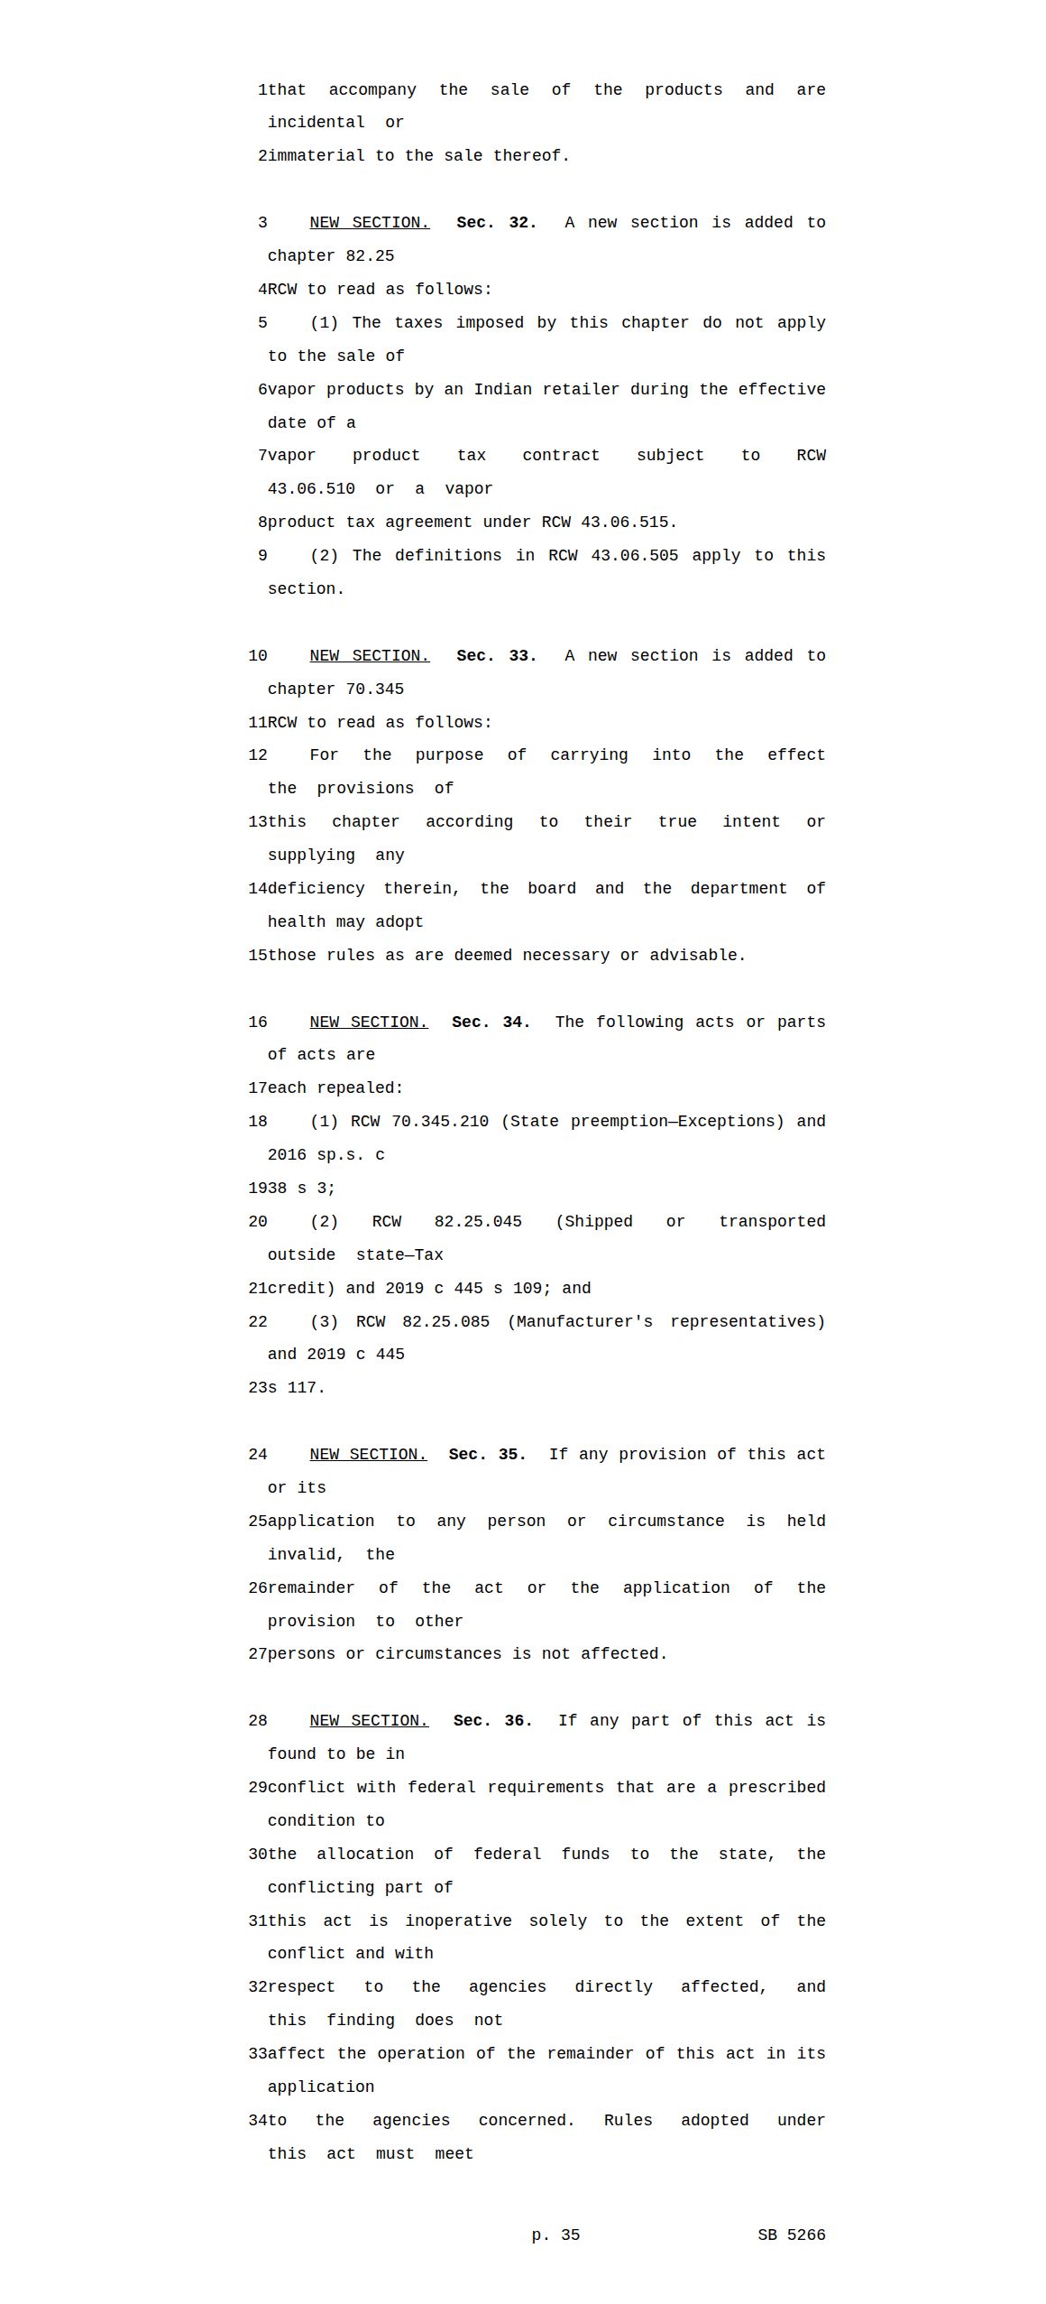| 1 | that accompany the sale of the products and are incidental or |
| 2 | immaterial to the sale thereof. |
| 3 | NEW SECTION. Sec. 32. A new section is added to chapter 82.25 |
| 4 | RCW to read as follows: |
| 5 | (1) The taxes imposed by this chapter do not apply to the sale of |
| 6 | vapor products by an Indian retailer during the effective date of a |
| 7 | vapor product tax contract subject to RCW 43.06.510 or a vapor |
| 8 | product tax agreement under RCW 43.06.515. |
| 9 | (2) The definitions in RCW 43.06.505 apply to this section. |
| 10 | NEW SECTION. Sec. 33. A new section is added to chapter 70.345 |
| 11 | RCW to read as follows: |
| 12 | For the purpose of carrying into the effect the provisions of |
| 13 | this chapter according to their true intent or supplying any |
| 14 | deficiency therein, the board and the department of health may adopt |
| 15 | those rules as are deemed necessary or advisable. |
| 16 | NEW SECTION. Sec. 34. The following acts or parts of acts are |
| 17 | each repealed: |
| 18 | (1) RCW 70.345.210 (State preemption—Exceptions) and 2016 sp.s. c |
| 19 | 38 s 3; |
| 20 | (2) RCW 82.25.045 (Shipped or transported outside state—Tax |
| 21 | credit) and 2019 c 445 s 109; and |
| 22 | (3) RCW 82.25.085 (Manufacturer's representatives) and 2019 c 445 |
| 23 | s 117. |
| 24 | NEW SECTION. Sec. 35. If any provision of this act or its |
| 25 | application to any person or circumstance is held invalid, the |
| 26 | remainder of the act or the application of the provision to other |
| 27 | persons or circumstances is not affected. |
| 28 | NEW SECTION. Sec. 36. If any part of this act is found to be in |
| 29 | conflict with federal requirements that are a prescribed condition to |
| 30 | the allocation of federal funds to the state, the conflicting part of |
| 31 | this act is inoperative solely to the extent of the conflict and with |
| 32 | respect to the agencies directly affected, and this finding does not |
| 33 | affect the operation of the remainder of this act in its application |
| 34 | to the agencies concerned. Rules adopted under this act must meet |
p. 35
SB 5266